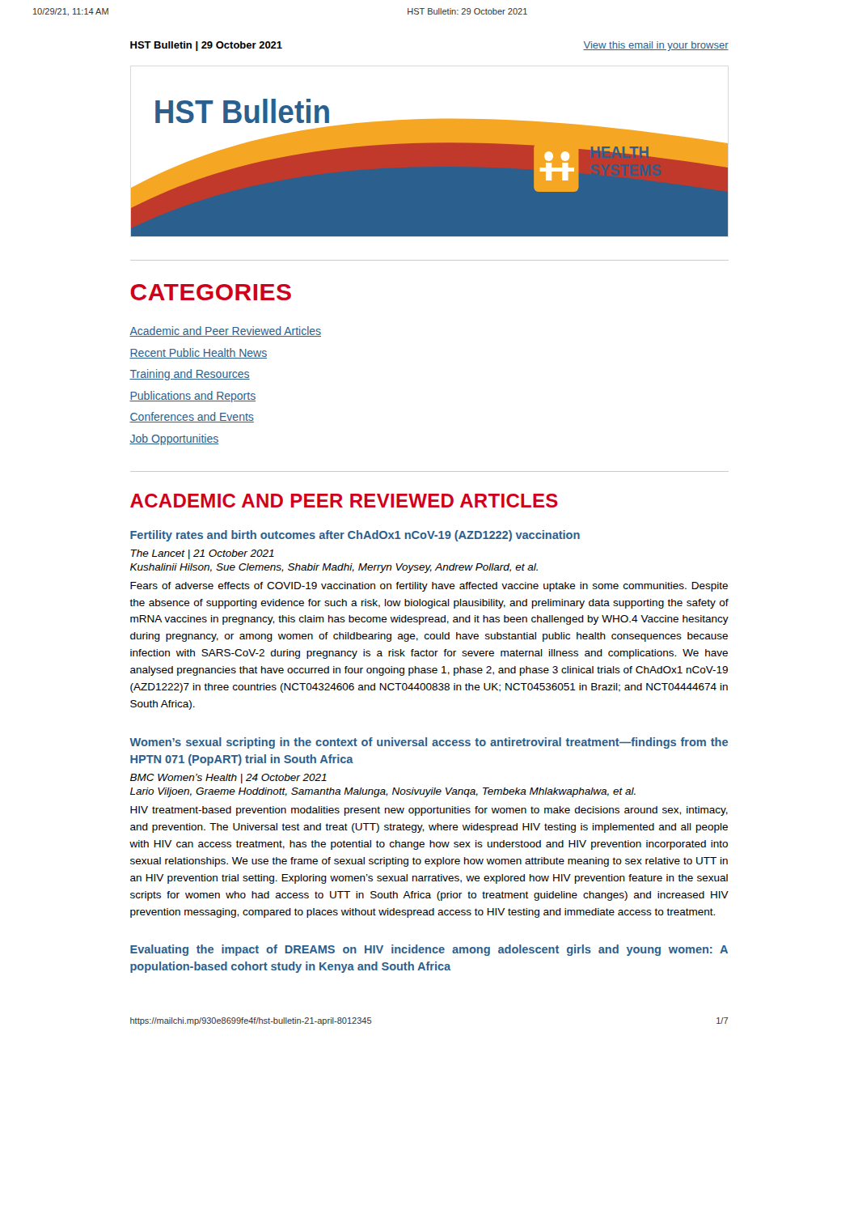10/29/21, 11:14 AM
HST Bulletin: 29 October 2021
HST Bulletin | 29 October 2021
View this email in your browser
HST Bulletin HEALTH SYSTEMS TRUST
CATEGORIES
Academic and Peer Reviewed Articles
Recent Public Health News
Training and Resources
Publications and Reports
Conferences and Events
Job Opportunities
ACADEMIC AND PEER REVIEWED ARTICLES
Fertility rates and birth outcomes after ChAdOx1 nCoV-19 (AZD1222) vaccination
The Lancet | 21 October 2021
Kushalinii Hilson, Sue Clemens, Shabir Madhi, Merryn Voysey, Andrew Pollard, et al.
Fears of adverse effects of COVID-19 vaccination on fertility have affected vaccine uptake in some communities. Despite the absence of supporting evidence for such a risk, low biological plausibility, and preliminary data supporting the safety of mRNA vaccines in pregnancy, this claim has become widespread, and it has been challenged by WHO.4 Vaccine hesitancy during pregnancy, or among women of childbearing age, could have substantial public health consequences because infection with SARS-CoV-2 during pregnancy is a risk factor for severe maternal illness and complications. We have analysed pregnancies that have occurred in four ongoing phase 1, phase 2, and phase 3 clinical trials of ChAdOx1 nCoV-19 (AZD1222)7 in three countries (NCT04324606 and NCT04400838 in the UK; NCT04536051 in Brazil; and NCT04444674 in South Africa).
Women’s sexual scripting in the context of universal access to antiretroviral treatment—findings from the HPTN 071 (PopART) trial in South Africa
BMC Women’s Health | 24 October 2021
Lario Viljoen, Graeme Hoddinott, Samantha Malunga, Nosivuyile Vanqa, Tembeka Mhlakwaphalwa, et al.
HIV treatment-based prevention modalities present new opportunities for women to make decisions around sex, intimacy, and prevention. The Universal test and treat (UTT) strategy, where widespread HIV testing is implemented and all people with HIV can access treatment, has the potential to change how sex is understood and HIV prevention incorporated into sexual relationships. We use the frame of sexual scripting to explore how women attribute meaning to sex relative to UTT in an HIV prevention trial setting. Exploring women’s sexual narratives, we explored how HIV prevention feature in the sexual scripts for women who had access to UTT in South Africa (prior to treatment guideline changes) and increased HIV prevention messaging, compared to places without widespread access to HIV testing and immediate access to treatment.
Evaluating the impact of DREAMS on HIV incidence among adolescent girls and young women: A population-based cohort study in Kenya and South Africa
https://mailchi.mp/930e8699fe4f/hst-bulletin-21-april-8012345
1/7